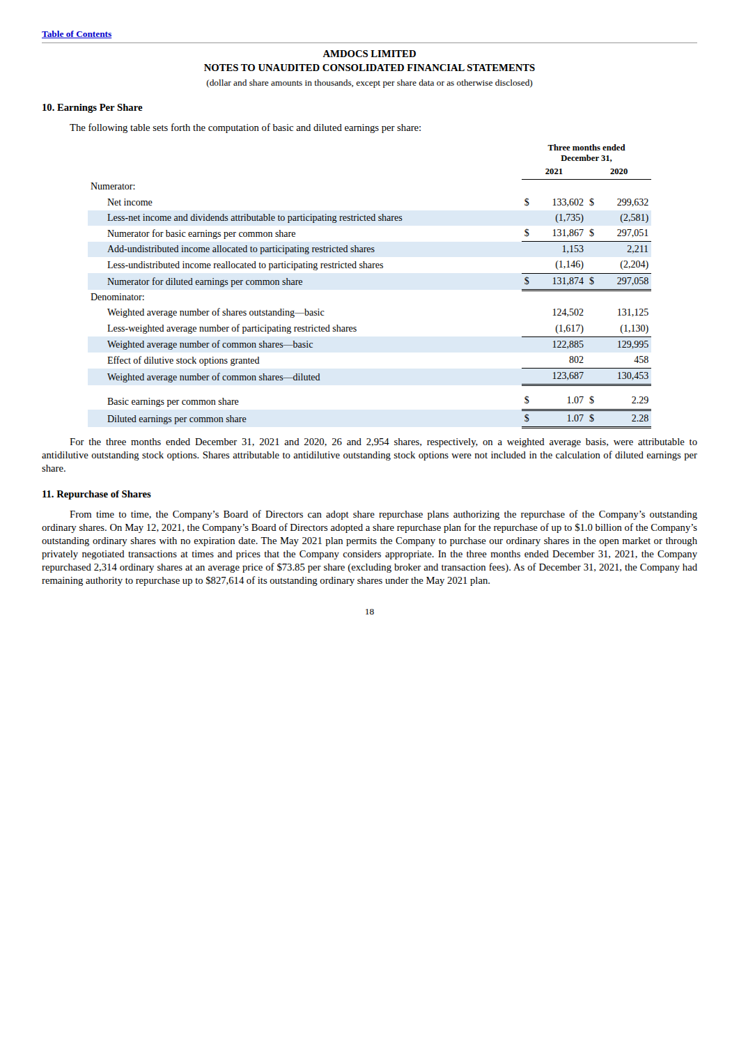Table of Contents
AMDOCS LIMITED
NOTES TO UNAUDITED CONSOLIDATED FINANCIAL STATEMENTS
(dollar and share amounts in thousands, except per share data or as otherwise disclosed)
10. Earnings Per Share
The following table sets forth the computation of basic and diluted earnings per share:
| | Three months ended December 31, |
| | 2021 | 2020 |
| Numerator: | | |
| Net income | $ | 133,602 | $ | 299,632 |
| Less-net income and dividends attributable to participating restricted shares | | (1,735) | | (2,581) |
| Numerator for basic earnings per common share | $ | 131,867 | $ | 297,051 |
| Add-undistributed income allocated to participating restricted shares | | 1,153 | | 2,211 |
| Less-undistributed income reallocated to participating restricted shares | | (1,146) | | (2,204) |
| Numerator for diluted earnings per common share | $ | 131,874 | $ | 297,058 |
| Denominator: | | |
| Weighted average number of shares outstanding—basic | | 124,502 | | 131,125 |
| Less-weighted average number of participating restricted shares | | (1,617) | | (1,130) |
| Weighted average number of common shares—basic | | 122,885 | | 129,995 |
| Effect of dilutive stock options granted | | 802 | | 458 |
| Weighted average number of common shares—diluted | | 123,687 | | 130,453 |
| Basic earnings per common share | $ | 1.07 | $ | 2.29 |
| Diluted earnings per common share | $ | 1.07 | $ | 2.28 |
For the three months ended December 31, 2021 and 2020, 26 and 2,954 shares, respectively, on a weighted average basis, were attributable to antidilutive outstanding stock options. Shares attributable to antidilutive outstanding stock options were not included in the calculation of diluted earnings per share.
11. Repurchase of Shares
From time to time, the Company’s Board of Directors can adopt share repurchase plans authorizing the repurchase of the Company’s outstanding ordinary shares. On May 12, 2021, the Company’s Board of Directors adopted a share repurchase plan for the repurchase of up to $1.0 billion of the Company’s outstanding ordinary shares with no expiration date. The May 2021 plan permits the Company to purchase our ordinary shares in the open market or through privately negotiated transactions at times and prices that the Company considers appropriate. In the three months ended December 31, 2021, the Company repurchased 2,314 ordinary shares at an average price of $73.85 per share (excluding broker and transaction fees). As of December 31, 2021, the Company had remaining authority to repurchase up to $827,614 of its outstanding ordinary shares under the May 2021 plan.
18